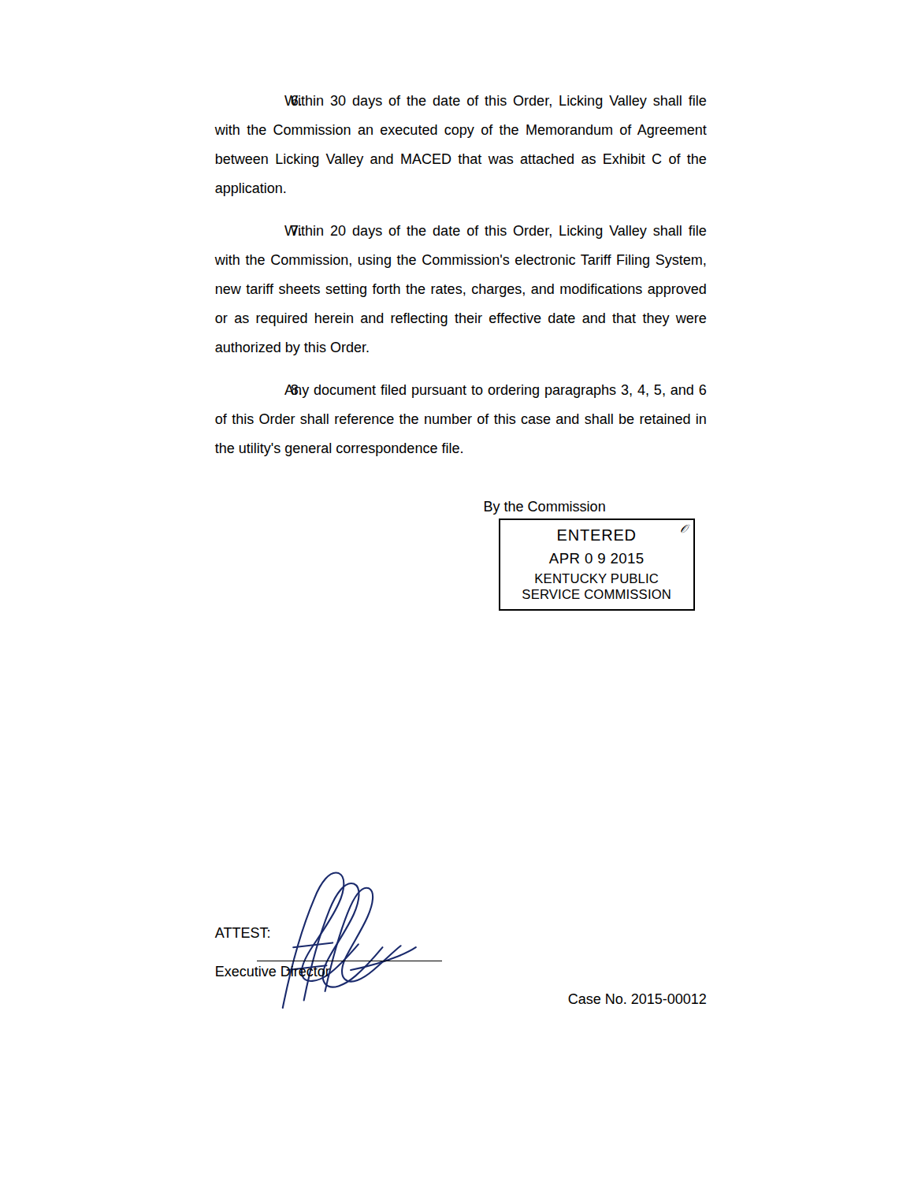6. Within 30 days of the date of this Order, Licking Valley shall file with the Commission an executed copy of the Memorandum of Agreement between Licking Valley and MACED that was attached as Exhibit C of the application.
7. Within 20 days of the date of this Order, Licking Valley shall file with the Commission, using the Commission's electronic Tariff Filing System, new tariff sheets setting forth the rates, charges, and modifications approved or as required herein and reflecting their effective date and that they were authorized by this Order.
8. Any document filed pursuant to ordering paragraphs 3, 4, 5, and 6 of this Order shall reference the number of this case and shall be retained in the utility's general correspondence file.
By the Commission
𝒪
ENTERED
APR 0 9 2015
KENTUCKY PUBLIC
SERVICE COMMISSION
ATTEST:
Executive Director
Case No. 2015-00012